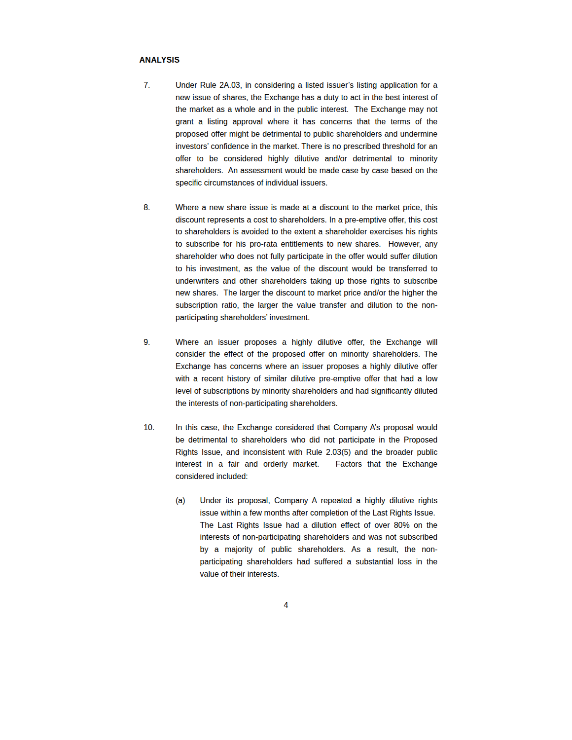ANALYSIS
Under Rule 2A.03, in considering a listed issuer’s listing application for a new issue of shares, the Exchange has a duty to act in the best interest of the market as a whole and in the public interest. The Exchange may not grant a listing approval where it has concerns that the terms of the proposed offer might be detrimental to public shareholders and undermine investors’ confidence in the market. There is no prescribed threshold for an offer to be considered highly dilutive and/or detrimental to minority shareholders. An assessment would be made case by case based on the specific circumstances of individual issuers.
Where a new share issue is made at a discount to the market price, this discount represents a cost to shareholders. In a pre-emptive offer, this cost to shareholders is avoided to the extent a shareholder exercises his rights to subscribe for his pro-rata entitlements to new shares. However, any shareholder who does not fully participate in the offer would suffer dilution to his investment, as the value of the discount would be transferred to underwriters and other shareholders taking up those rights to subscribe new shares. The larger the discount to market price and/or the higher the subscription ratio, the larger the value transfer and dilution to the non-participating shareholders’ investment.
Where an issuer proposes a highly dilutive offer, the Exchange will consider the effect of the proposed offer on minority shareholders. The Exchange has concerns where an issuer proposes a highly dilutive offer with a recent history of similar dilutive pre-emptive offer that had a low level of subscriptions by minority shareholders and had significantly diluted the interests of non-participating shareholders.
In this case, the Exchange considered that Company A’s proposal would be detrimental to shareholders who did not participate in the Proposed Rights Issue, and inconsistent with Rule 2.03(5) and the broader public interest in a fair and orderly market. Factors that the Exchange considered included:
Under its proposal, Company A repeated a highly dilutive rights issue within a few months after completion of the Last Rights Issue. The Last Rights Issue had a dilution effect of over 80% on the interests of non-participating shareholders and was not subscribed by a majority of public shareholders. As a result, the non-participating shareholders had suffered a substantial loss in the value of their interests.
4